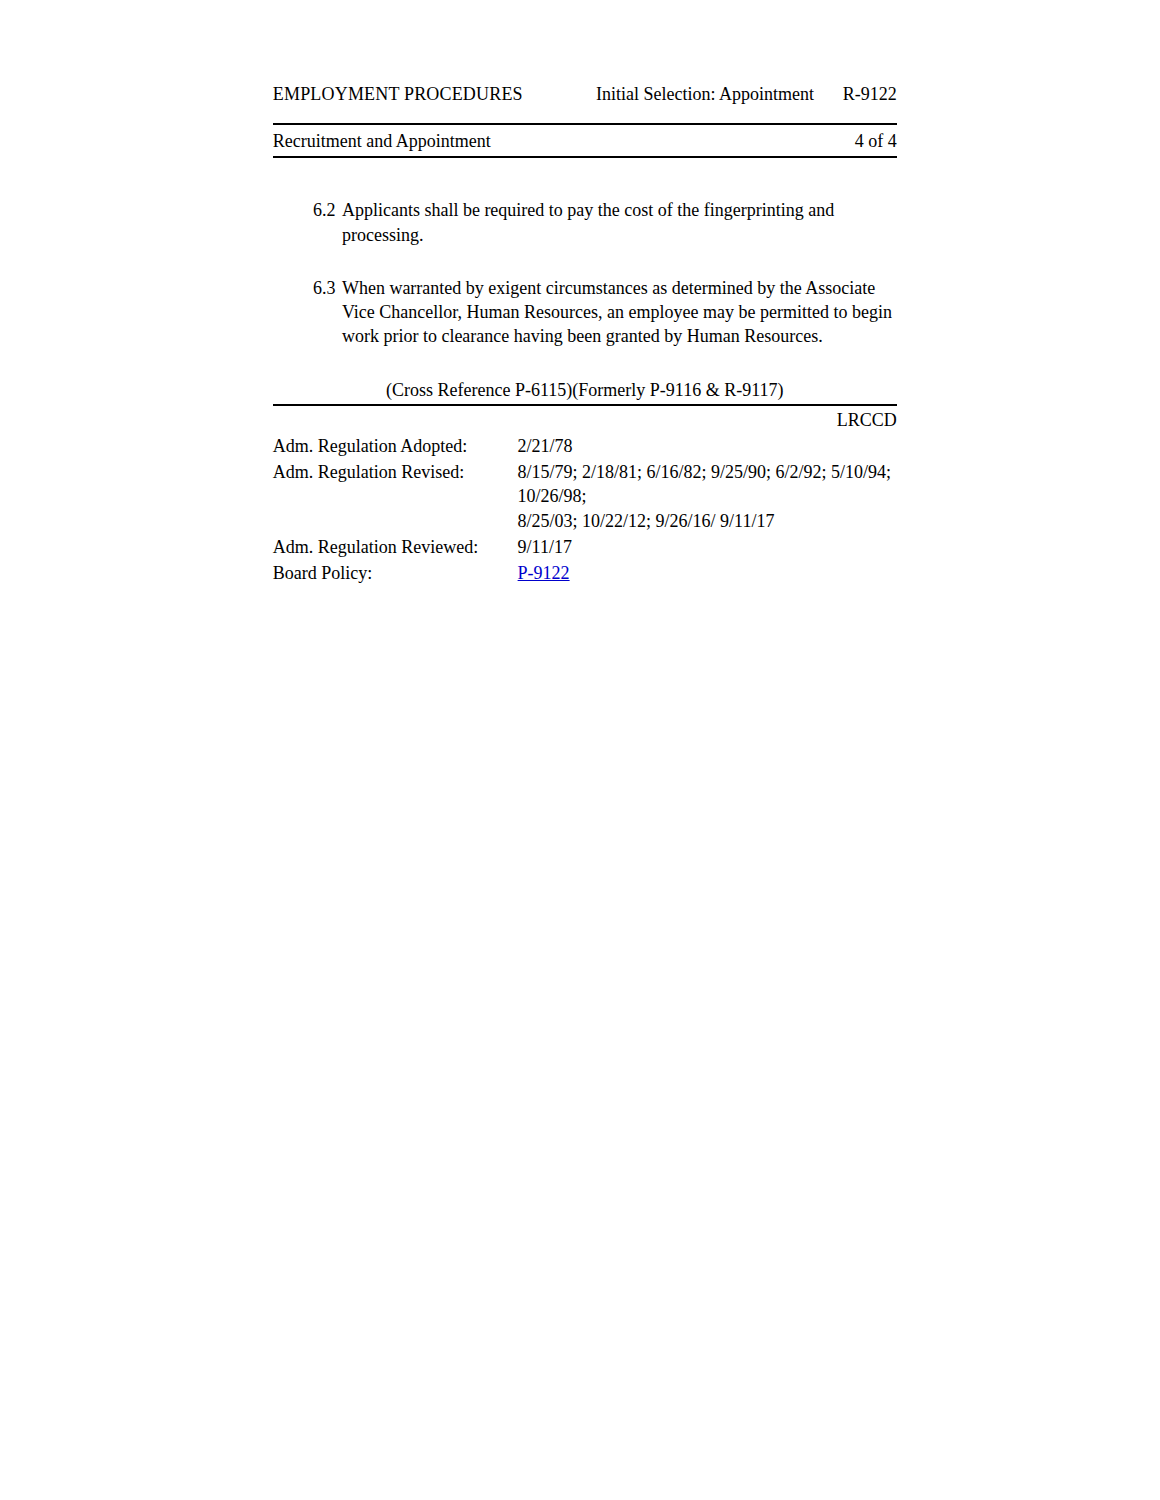EMPLOYMENT PROCEDURES
Initial Selection: Appointment R-9122
Recruitment and Appointment
4 of 4
6.2
Applicants shall be required to pay the cost of the fingerprinting and processing.
6.3
When warranted by exigent circumstances as determined by the Associate Vice Chancellor, Human Resources, an employee may be permitted to begin work prior to clearance having been granted by Human Resources.
(Cross Reference P-6115)(Formerly P-9116 & R-9117)
LRCCD
| Adm. Regulation Adopted: | 2/21/78 |
| Adm. Regulation Revised: | 8/15/79; 2/18/81; 6/16/82; 9/25/90; 6/2/92; 5/10/94; 10/26/98; 8/25/03; 10/22/12; 9/26/16/ 9/11/17 |
| Adm. Regulation Reviewed: | 9/11/17 |
| Board Policy: | P-9122 |